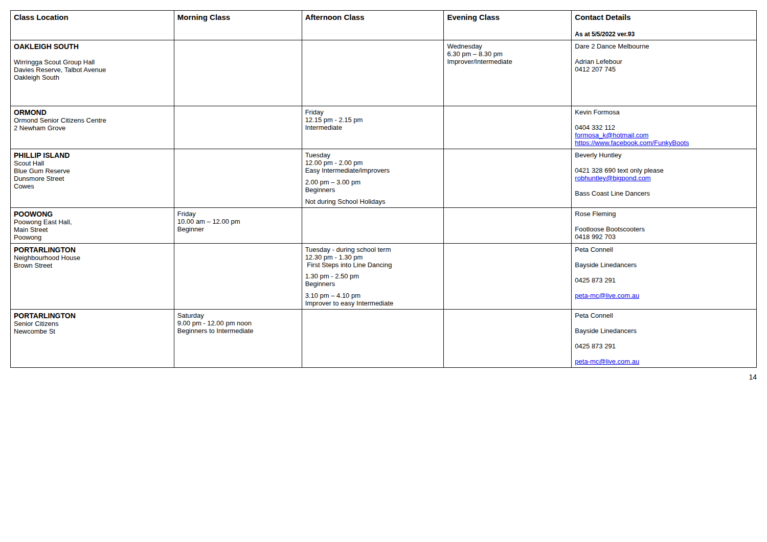| Class Location | Morning Class | Afternoon Class | Evening Class | Contact Details As at 5/5/2022 ver.93 |
| --- | --- | --- | --- | --- |
| OAKLEIGH SOUTH Wirringga Scout Group Hall Davies Reserve, Talbot Avenue Oakleigh South | | | Wednesday 6.30 pm – 8.30 pm Improver/Intermediate | Dare 2 Dance Melbourne Adrian Lefebour 0412 207 745 |
| ORMOND Ormond Senior Citizens Centre 2 Newham Grove | | Friday 12.15 pm - 2.15 pm Intermediate | | Kevin Formosa 0404 332 112 formosa_k@hotmail.com https://www.facebook.com/FunkyBoots |
| PHILLIP ISLAND Scout Hall Blue Gum Reserve Dunsmore Street Cowes | | Tuesday 12.00 pm - 2.00 pm Easy Intermediate/improvers 2.00 pm – 3.00 pm Beginners Not during School Holidays | | Beverly Huntley 0421 328 690 text only please robhuntley@bigpond.com Bass Coast Line Dancers |
| POOWONG Poowong East Hall, Main Street Poowong | Friday 10.00 am – 12.00 pm Beginner | | | Rose Fleming Footloose Bootscooters 0418 992 703 |
| PORTARLINGTON Neighbourhood House Brown Street | | Tuesday - during school term 12.30 pm - 1.30 pm First Steps into Line Dancing 1.30 pm - 2.50 pm Beginners 3.10 pm – 4.10 pm Improver to easy Intermediate | | Peta Connell Bayside Linedancers 0425 873 291 peta-mc@live.com.au |
| PORTARLINGTON Senior Citizens Newcombe St | Saturday 9.00 pm - 12.00 pm noon Beginners to Intermediate | | | Peta Connell Bayside Linedancers 0425 873 291 peta-mc@live.com.au |
14